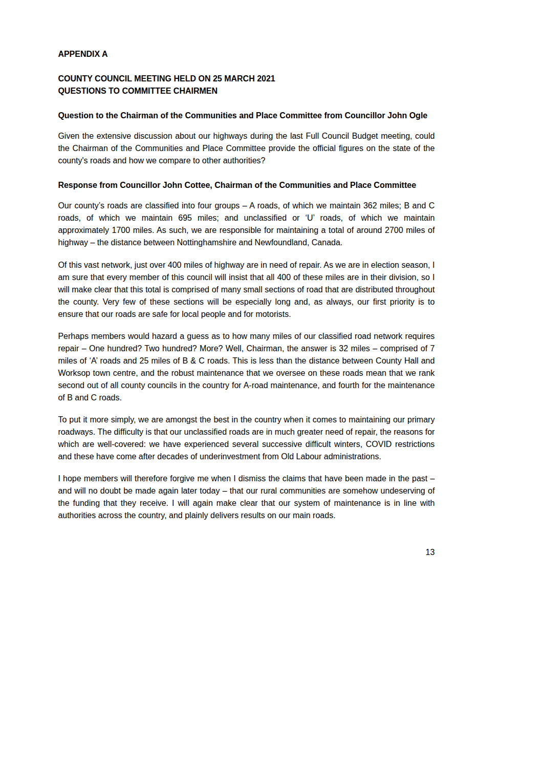APPENDIX A
COUNTY COUNCIL MEETING HELD ON 25 MARCH 2021 QUESTIONS TO COMMITTEE CHAIRMEN
Question to the Chairman of the Communities and Place Committee from Councillor John Ogle
Given the extensive discussion about our highways during the last Full Council Budget meeting, could the Chairman of the Communities and Place Committee provide the official figures on the state of the county's roads and how we compare to other authorities?
Response from Councillor John Cottee, Chairman of the Communities and Place Committee
Our county’s roads are classified into four groups – A roads, of which we maintain 362 miles; B and C roads, of which we maintain 695 miles; and unclassified or ‘U’ roads, of which we maintain approximately 1700 miles. As such, we are responsible for maintaining a total of around 2700 miles of highway – the distance between Nottinghamshire and Newfoundland, Canada.
Of this vast network, just over 400 miles of highway are in need of repair. As we are in election season, I am sure that every member of this council will insist that all 400 of these miles are in their division, so I will make clear that this total is comprised of many small sections of road that are distributed throughout the county. Very few of these sections will be especially long and, as always, our first priority is to ensure that our roads are safe for local people and for motorists.
Perhaps members would hazard a guess as to how many miles of our classified road network requires repair – One hundred? Two hundred? More? Well, Chairman, the answer is 32 miles – comprised of 7 miles of ‘A’ roads and 25 miles of B & C roads. This is less than the distance between County Hall and Worksop town centre, and the robust maintenance that we oversee on these roads mean that we rank second out of all county councils in the country for A-road maintenance, and fourth for the maintenance of B and C roads.
To put it more simply, we are amongst the best in the country when it comes to maintaining our primary roadways. The difficulty is that our unclassified roads are in much greater need of repair, the reasons for which are well-covered: we have experienced several successive difficult winters, COVID restrictions and these have come after decades of underinvestment from Old Labour administrations.
I hope members will therefore forgive me when I dismiss the claims that have been made in the past – and will no doubt be made again later today – that our rural communities are somehow undeserving of the funding that they receive. I will again make clear that our system of maintenance is in line with authorities across the country, and plainly delivers results on our main roads.
13